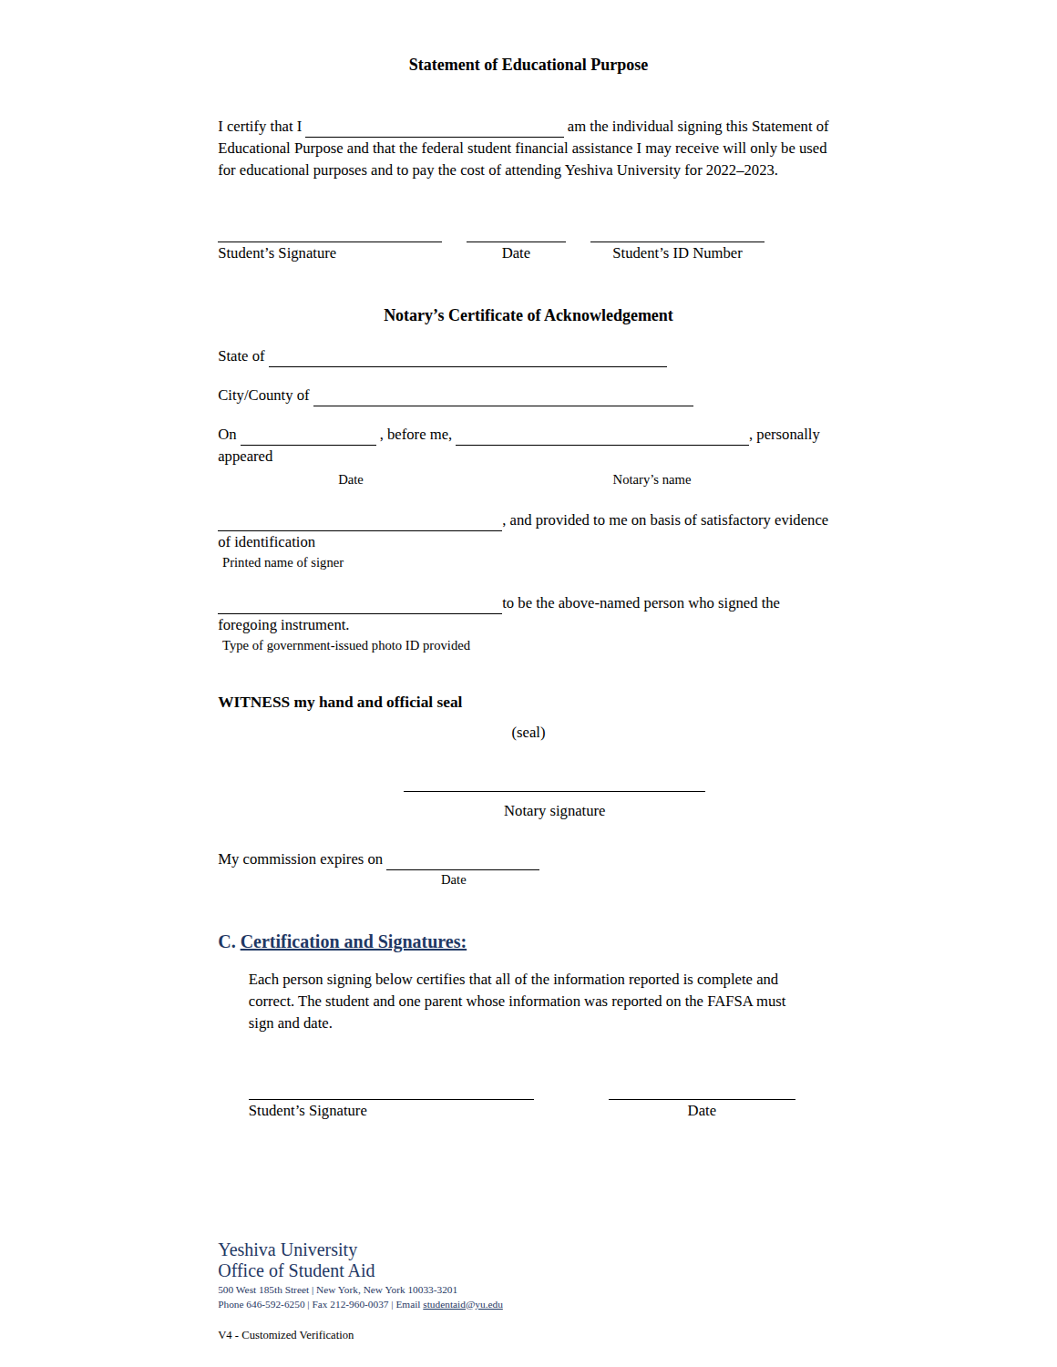Statement of Educational Purpose
I certify that I am the individual signing this Statement of Educational Purpose and that the federal student financial assistance I may receive will only be used for educational purposes and to pay the cost of attending Yeshiva University for 2022–2023.
| Student’s Signature | | Date | | Student’s ID Number | |
Notary’s Certificate of Acknowledgement
State of
City/County of
On , before me, , personally appeared
Date Notary’s name
, and provided to me on basis of satisfactory evidence of identification
Printed name of signer
to be the above-named person who signed the foregoing instrument.
Type of government-issued photo ID provided
WITNESS my hand and official seal
(seal)
Notary signature
My commission expires on
Date
C. Certification and Signatures:
Each person signing below certifies that all of the information reported is complete and correct. The student and one parent whose information was reported on the FAFSA must sign and date.
| Student’s Signature | | Date | |
Yeshiva University
Office of Student Aid
500 West 185th Street | New York, New York 10033-3201
Phone 646-592-6250 | Fax 212-960-0037 | Email studentaid@yu.edu
V4 - Customized Verification